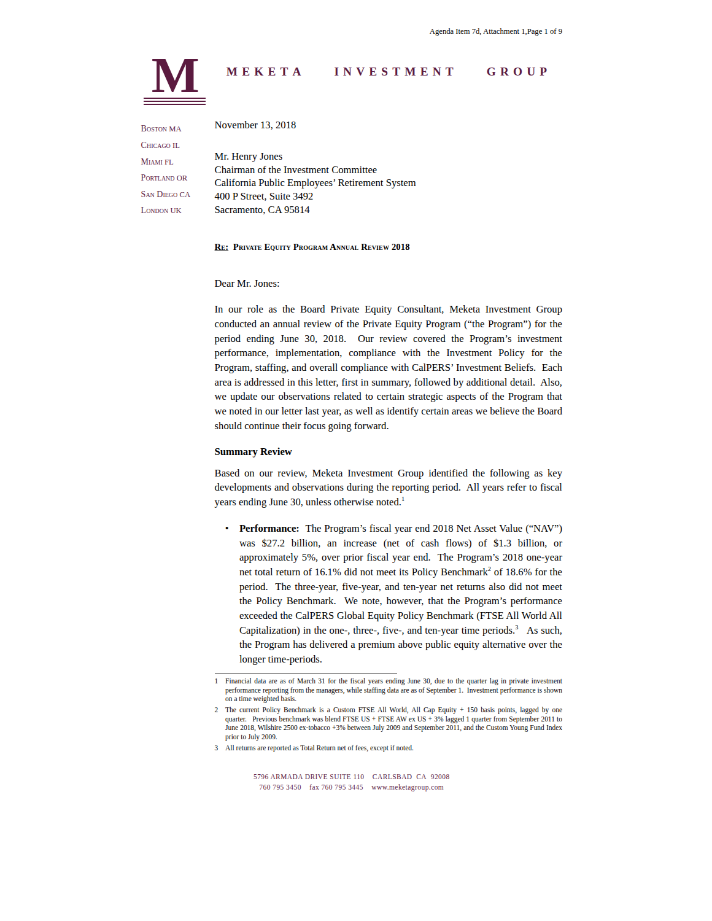Agenda Item 7d, Attachment 1,Page 1 of 9
M
M E K E T A I N V E S T M E N T G R O U P
Boston MA
Chicago IL
Miami FL
Portland OR
San Diego CA
London UK
November 13, 2018
Mr. Henry Jones
Chairman of the Investment Committee
California Public Employees’ Retirement System
400 P Street, Suite 3492
Sacramento, CA 95814
Re: Private Equity Program Annual Review 2018
Dear Mr. Jones:
In our role as the Board Private Equity Consultant, Meketa Investment Group conducted an annual review of the Private Equity Program (“the Program”) for the period ending June 30, 2018. Our review covered the Program’s investment performance, implementation, compliance with the Investment Policy for the Program, staffing, and overall compliance with CalPERS’ Investment Beliefs. Each area is addressed in this letter, first in summary, followed by additional detail. Also, we update our observations related to certain strategic aspects of the Program that we noted in our letter last year, as well as identify certain areas we believe the Board should continue their focus going forward.
Summary Review
Based on our review, Meketa Investment Group identified the following as key developments and observations during the reporting period. All years refer to fiscal years ending June 30, unless otherwise noted.1
Performance: The Program’s fiscal year end 2018 Net Asset Value (“NAV”) was $27.2 billion, an increase (net of cash flows) of $1.3 billion, or approximately 5%, over prior fiscal year end. The Program’s 2018 one-year net total return of 16.1% did not meet its Policy Benchmark2 of 18.6% for the period. The three-year, five-year, and ten-year net returns also did not meet the Policy Benchmark. We note, however, that the Program’s performance exceeded the CalPERS Global Equity Policy Benchmark (FTSE All World All Capitalization) in the one-, three-, five-, and ten-year time periods.3 As such, the Program has delivered a premium above public equity alternative over the longer time-periods.
1
Financial data are as of March 31 for the fiscal years ending June 30, due to the quarter lag in private investment performance reporting from the managers, while staffing data are as of September 1. Investment performance is shown on a time weighted basis.
2
The current Policy Benchmark is a Custom FTSE All World, All Cap Equity + 150 basis points, lagged by one quarter. Previous benchmark was blend FTSE US + FTSE AW ex US + 3% lagged 1 quarter from September 2011 to June 2018, Wilshire 2500 ex-tobacco +3% between July 2009 and September 2011, and the Custom Young Fund Index prior to July 2009.
3
All returns are reported as Total Return net of fees, except if noted.
5796 ARMADA DRIVE SUITE 110 CARLSBAD CA 92008
760 795 3450 fax 760 795 3445 www.meketagroup.com